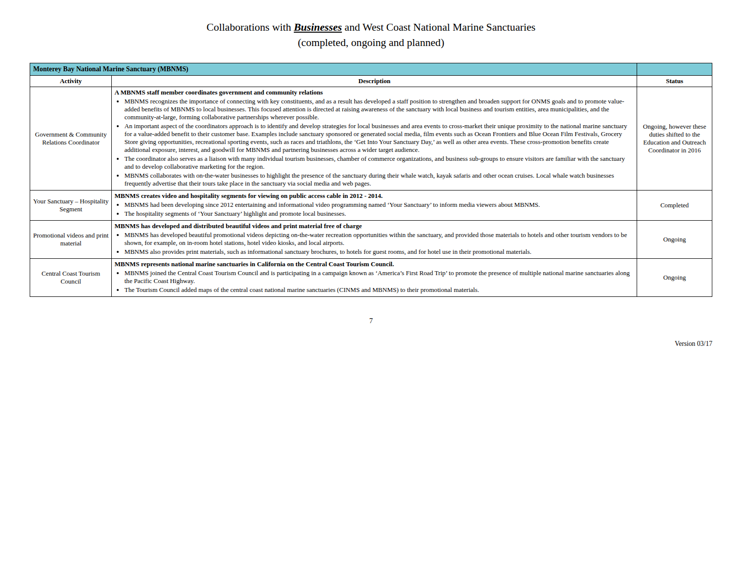Collaborations with Businesses and West Coast National Marine Sanctuaries
(completed, ongoing and planned)
| Monterey Bay National Marine Sanctuary (MBNMS) | |
| Activity | Description | Status |
| Government & Community Relations Coordinator | A MBNMS staff member coordinates government and community relations MBNMS recognizes the importance of connecting with key constituents, and as a result has developed a staff position to strengthen and broaden support for ONMS goals and to promote value-added benefits of MBNMS to local businesses. This focused attention is directed at raising awareness of the sanctuary with local business and tourism entities, area municipalities, and the community-at-large, forming collaborative partnerships wherever possible. An important aspect of the coordinators approach is to identify and develop strategies for local businesses and area events to cross-market their unique proximity to the national marine sanctuary for a value-added benefit to their customer base. Examples include sanctuary sponsored or generated social media, film events such as Ocean Frontiers and Blue Ocean Film Festivals, Grocery Store giving opportunities, recreational sporting events, such as races and triathlons, the ‘Get Into Your Sanctuary Day,’ as well as other area events. These cross-promotion benefits create additional exposure, interest, and goodwill for MBNMS and partnering businesses across a wider target audience. The coordinator also serves as a liaison with many individual tourism businesses, chamber of commerce organizations, and business sub-groups to ensure visitors are familiar with the sanctuary and to develop collaborative marketing for the region. MBNMS collaborates with on-the-water businesses to highlight the presence of the sanctuary during their whale watch, kayak safaris and other ocean cruises. Local whale watch businesses frequently advertise that their tours take place in the sanctuary via social media and web pages. | Ongoing, however these duties shifted to the Education and Outreach Coordinator in 2016 |
| Your Sanctuary – Hospitality Segment | MBNMS creates video and hospitality segments for viewing on public access cable in 2012 - 2014. MBNMS had been developing since 2012 entertaining and informational video programming named ‘Your Sanctuary’ to inform media viewers about MBNMS. The hospitality segments of ‘Your Sanctuary’ highlight and promote local businesses. | Completed |
| Promotional videos and print material | MBNMS has developed and distributed beautiful videos and print material free of charge MBNMS has developed beautiful promotional videos depicting on-the-water recreation opportunities within the sanctuary, and provided those materials to hotels and other tourism vendors to be shown, for example, on in-room hotel stations, hotel video kiosks, and local airports. MBNMS also provides print materials, such as informational sanctuary brochures, to hotels for guest rooms, and for hotel use in their promotional materials. | Ongoing |
| Central Coast Tourism Council | MBNMS represents national marine sanctuaries in California on the Central Coast Tourism Council. MBNMS joined the Central Coast Tourism Council and is participating in a campaign known as ‘America’s First Road Trip’ to promote the presence of multiple national marine sanctuaries along the Pacific Coast Highway. The Tourism Council added maps of the central coast national marine sanctuaries (CINMS and MBNMS) to their promotional materials. | Ongoing |
7
Version 03/17